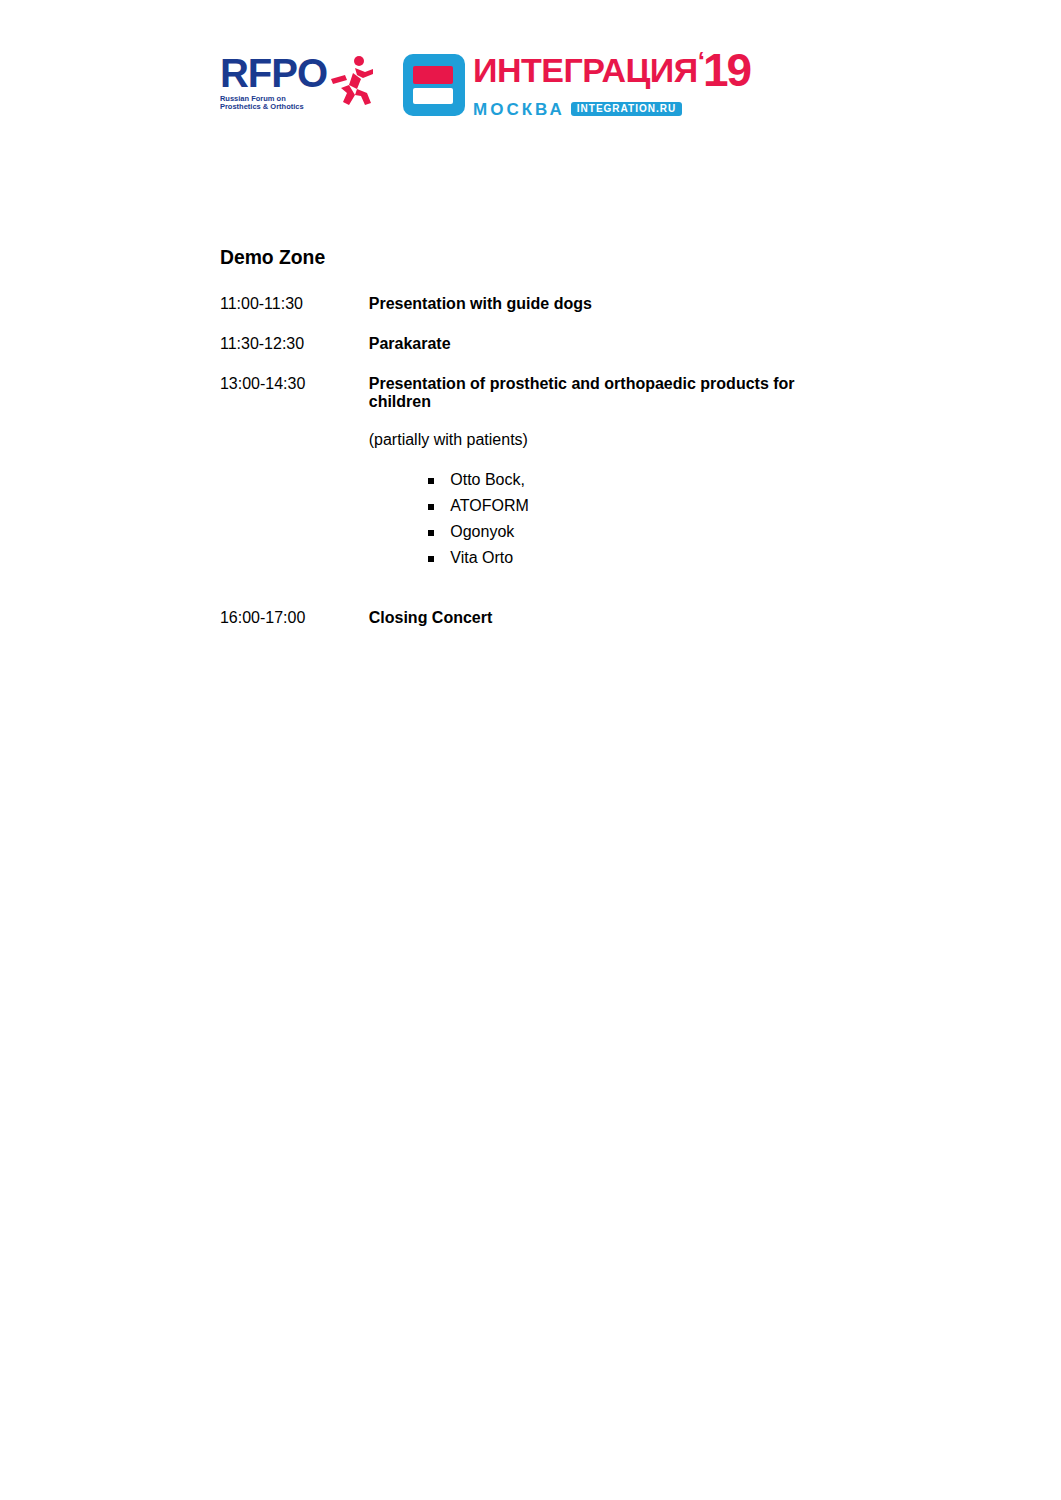RFPO Russian Forum on
Prosthetics & Orthotics
ИНТЕГРАЦИЯ‘19
МОСКВА INTEGRATION.RU
Demo Zone
| 11:00-11:30 | Presentation with guide dogs |
| 11:30-12:30 | Parakarate |
| 13:00-14:30 | Presentation of prosthetic and orthopaedic products for children (partially with patients) Otto Bock, ATOFORM Ogonyok Vita Orto |
| 16:00-17:00 | Closing Concert |